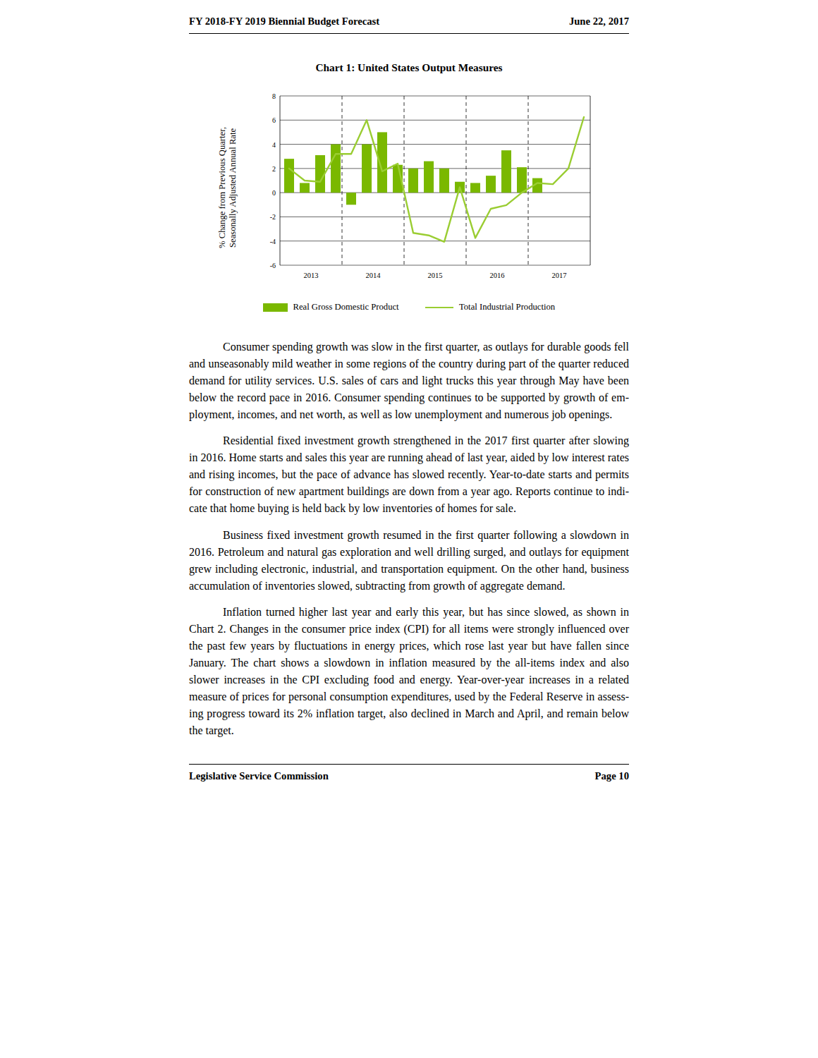FY 2018-FY 2019 Biennial Budget Forecast
June 22, 2017
Chart 1: United States Output Measures
% Change from Previous Quarter,
Seasonally Adjusted Annual Rate
8 6 4 2 0 -2 -4 -6 2013 2014 2015 2016 2017
Real Gross Domestic Product Total Industrial Production
Consumer spending growth was slow in the first quarter, as outlays for durable goods fell and unseasonably mild weather in some regions of the country during part of the quarter reduced demand for utility services. U.S. sales of cars and light trucks this year through May have been below the record pace in 2016. Consumer spending continues to be supported by growth of employment, incomes, and net worth, as well as low unemployment and numerous job openings.
Residential fixed investment growth strengthened in the 2017 first quarter after slowing in 2016. Home starts and sales this year are running ahead of last year, aided by low interest rates and rising incomes, but the pace of advance has slowed recently. Year-to-date starts and permits for construction of new apartment buildings are down from a year ago. Reports continue to indicate that home buying is held back by low inventories of homes for sale.
Business fixed investment growth resumed in the first quarter following a slowdown in 2016. Petroleum and natural gas exploration and well drilling surged, and outlays for equipment grew including electronic, industrial, and transportation equipment. On the other hand, business accumulation of inventories slowed, subtracting from growth of aggregate demand.
Inflation turned higher last year and early this year, but has since slowed, as shown in Chart 2. Changes in the consumer price index (CPI) for all items were strongly influenced over the past few years by fluctuations in energy prices, which rose last year but have fallen since January. The chart shows a slowdown in inflation measured by the all-items index and also slower increases in the CPI excluding food and energy. Year-over-year increases in a related measure of prices for personal consumption expenditures, used by the Federal Reserve in assessing progress toward its 2% inflation target, also declined in March and April, and remain below the target.
Legislative Service Commission
Page 10